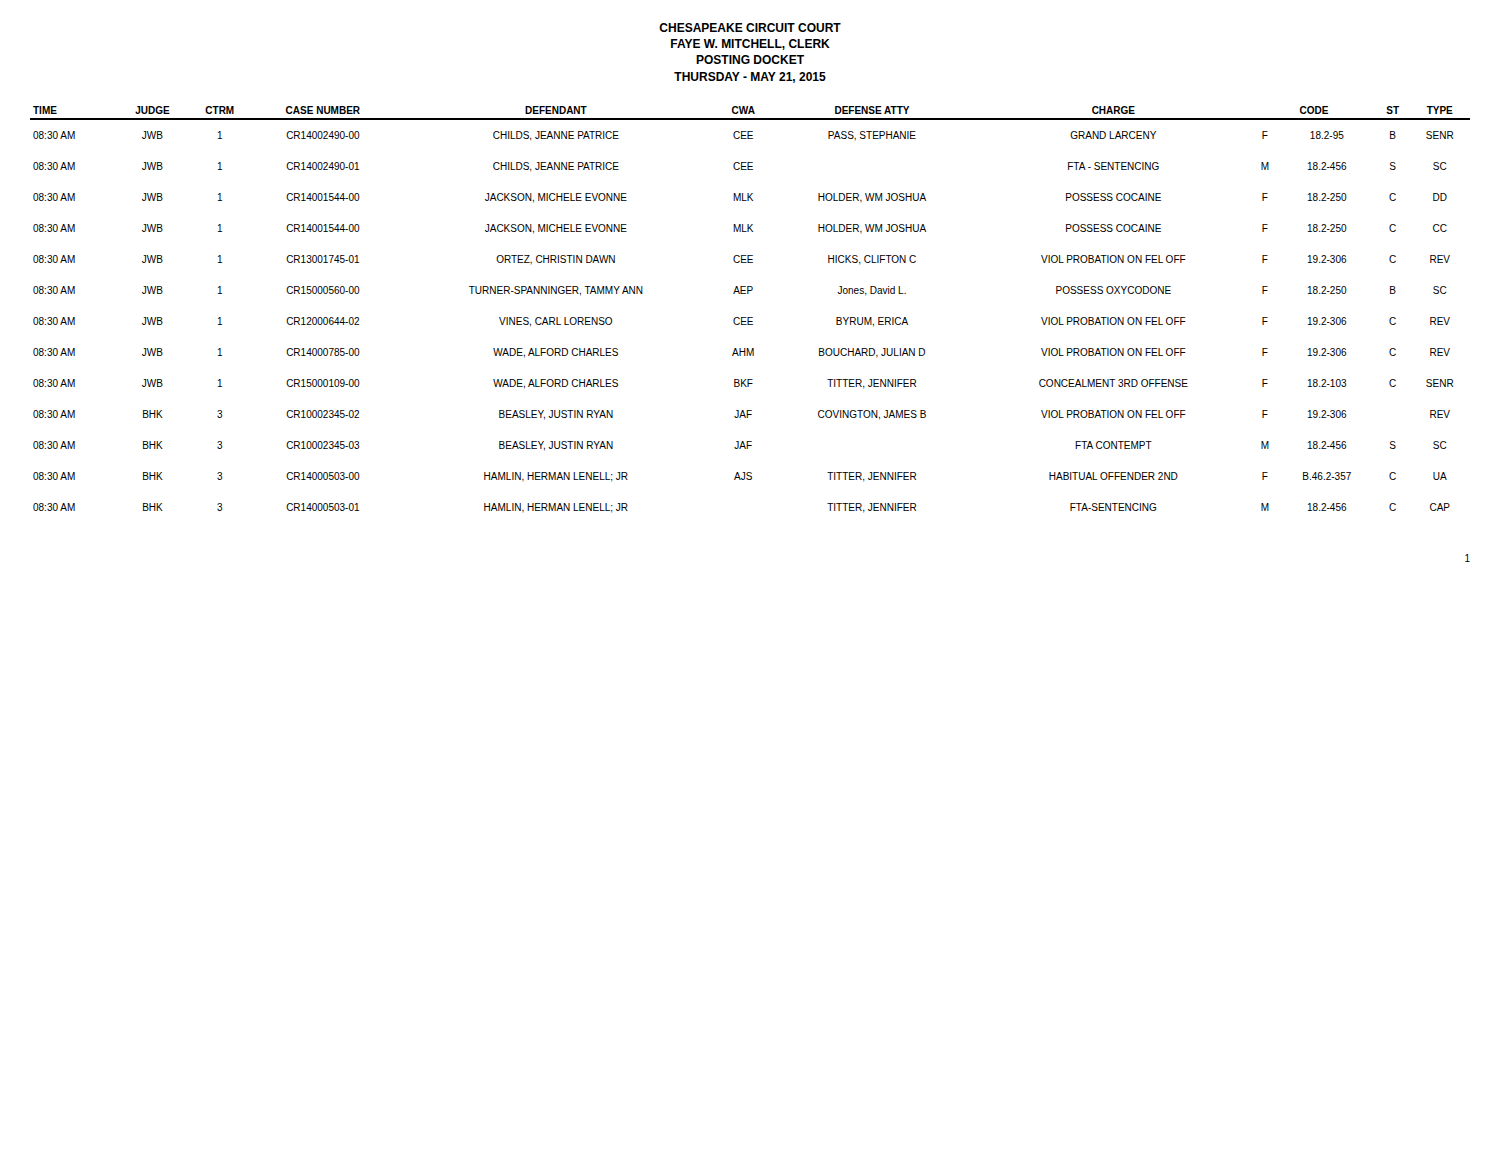CHESAPEAKE CIRCUIT COURT
FAYE W. MITCHELL, CLERK
POSTING DOCKET
THURSDAY - MAY 21, 2015
| TIME | JUDGE | CTRM | CASE NUMBER | DEFENDANT | CWA | DEFENSE ATTY | CHARGE | CODE | ST | TYPE |
| --- | --- | --- | --- | --- | --- | --- | --- | --- | --- | --- |
| 08:30 AM | JWB | 1 | CR14002490-00 | CHILDS, JEANNE PATRICE | CEE | PASS, STEPHANIE | GRAND LARCENY | F | 18.2-95 | B | SENR |
| 08:30 AM | JWB | 1 | CR14002490-01 | CHILDS, JEANNE PATRICE | CEE | | FTA - SENTENCING | M | 18.2-456 | S | SC |
| 08:30 AM | JWB | 1 | CR14001544-00 | JACKSON, MICHELE EVONNE | MLK | HOLDER, WM JOSHUA | POSSESS COCAINE | F | 18.2-250 | C | DD |
| 08:30 AM | JWB | 1 | CR14001544-00 | JACKSON, MICHELE EVONNE | MLK | HOLDER, WM JOSHUA | POSSESS COCAINE | F | 18.2-250 | C | CC |
| 08:30 AM | JWB | 1 | CR13001745-01 | ORTEZ, CHRISTIN DAWN | CEE | HICKS, CLIFTON C | VIOL PROBATION ON FEL OFF | F | 19.2-306 | C | REV |
| 08:30 AM | JWB | 1 | CR15000560-00 | TURNER-SPANNINGER, TAMMY ANN | AEP | Jones, David L. | POSSESS OXYCODONE | F | 18.2-250 | B | SC |
| 08:30 AM | JWB | 1 | CR12000644-02 | VINES, CARL LORENSO | CEE | BYRUM, ERICA | VIOL PROBATION ON FEL OFF | F | 19.2-306 | C | REV |
| 08:30 AM | JWB | 1 | CR14000785-00 | WADE, ALFORD CHARLES | AHM | BOUCHARD, JULIAN D | VIOL PROBATION ON FEL OFF | F | 19.2-306 | C | REV |
| 08:30 AM | JWB | 1 | CR15000109-00 | WADE, ALFORD CHARLES | BKF | TITTER, JENNIFER | CONCEALMENT 3RD OFFENSE | F | 18.2-103 | C | SENR |
| 08:30 AM | BHK | 3 | CR10002345-02 | BEASLEY, JUSTIN RYAN | JAF | COVINGTON, JAMES B | VIOL PROBATION ON FEL OFF | F | 19.2-306 | | REV |
| 08:30 AM | BHK | 3 | CR10002345-03 | BEASLEY, JUSTIN RYAN | JAF | | FTA CONTEMPT | M | 18.2-456 | S | SC |
| 08:30 AM | BHK | 3 | CR14000503-00 | HAMLIN, HERMAN LENELL; JR | AJS | TITTER, JENNIFER | HABITUAL OFFENDER 2ND | F | B.46.2-357 | C | UA |
| 08:30 AM | BHK | 3 | CR14000503-01 | HAMLIN, HERMAN LENELL; JR | | TITTER, JENNIFER | FTA-SENTENCING | M | 18.2-456 | C | CAP |
1